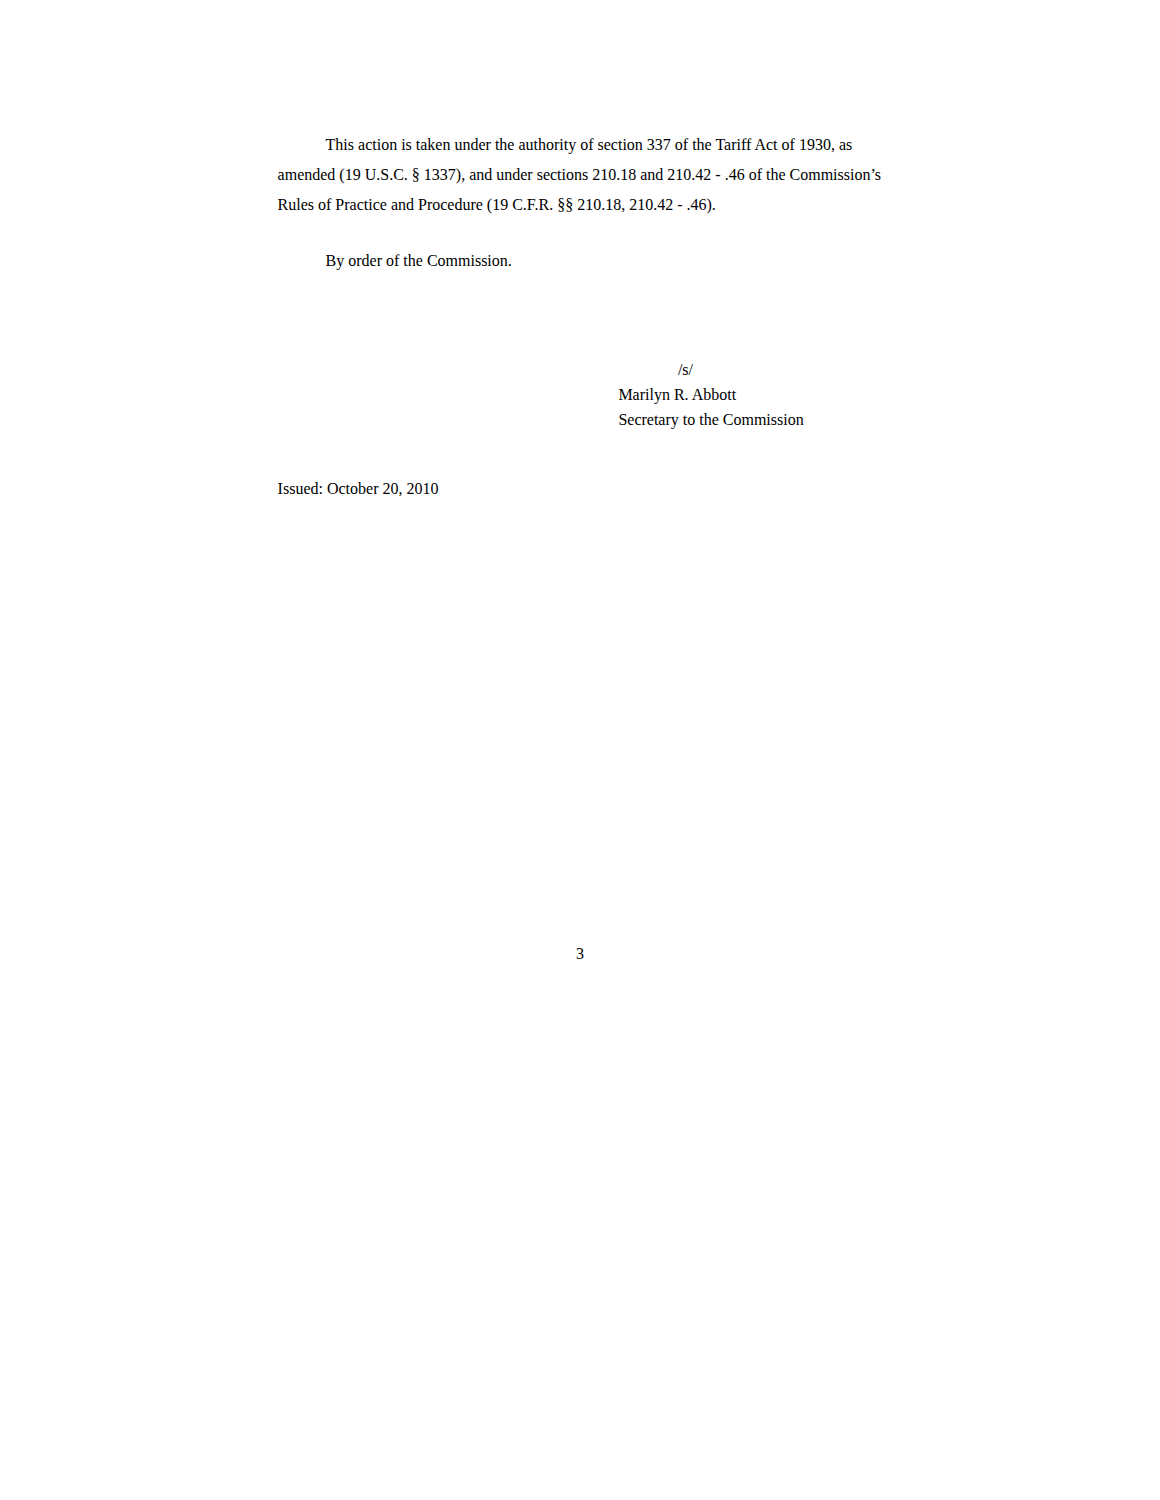This action is taken under the authority of section 337 of the Tariff Act of 1930, as amended (19 U.S.C. § 1337), and under sections 210.18 and 210.42 - .46 of the Commission’s Rules of Practice and Procedure (19 C.F.R. §§ 210.18, 210.42 - .46).
By order of the Commission.
/s/
Marilyn R. Abbott
Secretary to the Commission
Issued: October 20, 2010
3